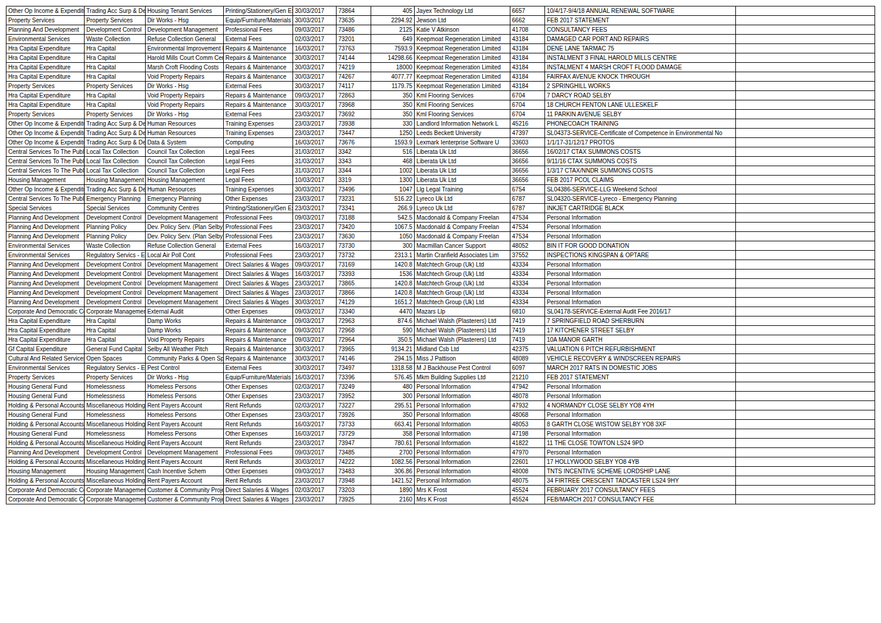| Other Op Income & Expenditure | Trading Acc Surp & Deficits | Housing Tenant Services | Printing/Stationery/Gen Exps | 30/03/2017 | 73864 | 405 | Jayex Technology Ltd | 6657 | 10/4/17-9/4/18 ANNUAL RENEWAL SOFTWARE | |
| Property Services | Property Services | Dir Works - Hsg | Equip/Furniture/Materials | 30/03/2017 | 73635 | 2294.92 | Jewson Ltd | 6662 | FEB 2017 STATEMENT | |
| Planning And Development | Development Control | Development Management | Professional Fees | 09/03/2017 | 73486 | 2125 | Katie V Atkinson | 41708 | CONSULTANCY FEES | |
| Environmental Services | Waste Collection | Refuse Collection General | External Fees | 02/03/2017 | 73201 | 649 | Keepmoat Regeneration Limited | 43184 | DAMAGED CAR PORT AND REPAIRS | |
| Hra Capital Expenditure | Hra Capital | Environmental Improvement Pla | Repairs & Maintenance | 16/03/2017 | 73763 | 7593.9 | Keepmoat Regeneration Limited | 43184 | DENE LANE TARMAC 75 | |
| Hra Capital Expenditure | Hra Capital | Harold Mills Court Comm Centre | Repairs & Maintenance | 30/03/2017 | 74144 | 14298.66 | Keepmoat Regeneration Limited | 43184 | INSTALMENT 3 FINAL HAROLD MILLS CENTRE | |
| Hra Capital Expenditure | Hra Capital | Marsh Croft Flooding Costs | Repairs & Maintenance | 30/03/2017 | 74219 | 18000 | Keepmoat Regeneration Limited | 43184 | INSTALMENT 4 MARSH CROFT FLOOD DAMAGE | |
| Hra Capital Expenditure | Hra Capital | Void Property Repairs | Repairs & Maintenance | 30/03/2017 | 74267 | 4077.77 | Keepmoat Regeneration Limited | 43184 | FAIRFAX AVENUE KNOCK THROUGH | |
| Property Services | Property Services | Dir Works - Hsg | External Fees | 30/03/2017 | 74117 | 1179.75 | Keepmoat Regeneration Limited | 43184 | 2 SPRINGHILL WORKS | |
| Hra Capital Expenditure | Hra Capital | Void Property Repairs | Repairs & Maintenance | 09/03/2017 | 72863 | 350 | Kml Flooring Services | 6704 | 7 DARCY ROAD SELBY | |
| Hra Capital Expenditure | Hra Capital | Void Property Repairs | Repairs & Maintenance | 30/03/2017 | 73968 | 350 | Kml Flooring Services | 6704 | 18 CHURCH FENTON LANE ULLESKELF | |
| Property Services | Property Services | Dir Works - Hsg | External Fees | 23/03/2017 | 73692 | 350 | Kml Flooring Services | 6704 | 11 PARKIN AVENUE SELBY | |
| Other Op Income & Expenditure | Trading Acc Surp & Deficits | Human Resources | Training Expenses | 23/03/2017 | 73938 | 330 | Landlord Information Network L | 45216 | PHONECOACH TRAINING | |
| Other Op Income & Expenditure | Trading Acc Surp & Deficits | Human Resources | Training Expenses | 23/03/2017 | 73447 | 1250 | Leeds Beckett University | 47397 | SL04373-SERVICE-Certificate of Competence in Environmental No | |
| Other Op Income & Expenditure | Trading Acc Surp & Deficits | Data & System | Computing | 16/03/2017 | 73676 | 1593.9 | Lexmark Ienterprise Software U | 33603 | 1/1/17-31/12/17 PROTOS | |
| Central Services To The Public | Local Tax Collection | Council Tax Collection | Legal Fees | 31/03/2017 | 3342 | 516 | Liberata Uk Ltd | 36656 | 16/02/17 CTAX SUMMONS COSTS | |
| Central Services To The Public | Local Tax Collection | Council Tax Collection | Legal Fees | 31/03/2017 | 3343 | 468 | Liberata Uk Ltd | 36656 | 9/11/16 CTAX SUMMONS COSTS | |
| Central Services To The Public | Local Tax Collection | Council Tax Collection | Legal Fees | 31/03/2017 | 3344 | 1002 | Liberata Uk Ltd | 36656 | 1/3/17 CTAX/NNDR SUMMONS COSTS | |
| Housing Management | Housing Management | Housing Management | Legal Fees | 10/03/2017 | 3319 | 1300 | Liberata Uk Ltd | 36656 | FEB 2017 PCOL CLAIMS | |
| Other Op Income & Expenditure | Trading Acc Surp & Deficits | Human Resources | Training Expenses | 30/03/2017 | 73496 | 1047 | Llg Legal Training | 6754 | SL04386-SERVICE-LLG Weekend School | |
| Central Services To The Public | Emergency Planning | Emergency Planning | Other Expenses | 23/03/2017 | 73231 | 516.22 | Lyreco Uk Ltd | 6787 | SL04320-SERVICE-Lyreco - Emergency Planning | |
| Special Services | Special Services | Community Centres | Printing/Stationery/Gen Exps | 23/03/2017 | 73341 | 266.9 | Lyreco Uk Ltd | 6787 | INKJET CARTRIDGE BLACK | |
| Planning And Development | Development Control | Development Management | Professional Fees | 09/03/2017 | 73188 | 542.5 | Macdonald & Company Freelan | 47534 | Personal Information | |
| Planning And Development | Planning Policy | Dev. Policy Serv. (Plan Selby) | Professional Fees | 23/03/2017 | 73420 | 1067.5 | Macdonald & Company Freelan | 47534 | Personal Information | |
| Planning And Development | Planning Policy | Dev. Policy Serv. (Plan Selby) | Professional Fees | 23/03/2017 | 73630 | 1050 | Macdonald & Company Freelan | 47534 | Personal Information | |
| Environmental Services | Waste Collection | Refuse Collection General | External Fees | 16/03/2017 | 73730 | 300 | Macmillan Cancer Support | 48052 | BIN IT FOR GOOD DONATION | |
| Environmental Services | Regulatory Servics - Eh | Local Air Poll Cont | Professional Fees | 23/03/2017 | 73732 | 2313.1 | Martin Cranfield Associates Lim | 37552 | INSPECTIONS KINGSPAN & OPTARE | |
| Planning And Development | Development Control | Development Management | Direct Salaries & Wages | 09/03/2017 | 73169 | 1420.8 | Matchtech Group (Uk) Ltd | 43334 | Personal Information | |
| Planning And Development | Development Control | Development Management | Direct Salaries & Wages | 16/03/2017 | 73393 | 1536 | Matchtech Group (Uk) Ltd | 43334 | Personal Information | |
| Planning And Development | Development Control | Development Management | Direct Salaries & Wages | 23/03/2017 | 73865 | 1420.8 | Matchtech Group (Uk) Ltd | 43334 | Personal Information | |
| Planning And Development | Development Control | Development Management | Direct Salaries & Wages | 23/03/2017 | 73866 | 1420.8 | Matchtech Group (Uk) Ltd | 43334 | Personal Information | |
| Planning And Development | Development Control | Development Management | Direct Salaries & Wages | 30/03/2017 | 74129 | 1651.2 | Matchtech Group (Uk) Ltd | 43334 | Personal Information | |
| Corporate And Democratic Core | Corporate Management | External Audit | Other Expenses | 09/03/2017 | 73340 | 4470 | Mazars Llp | 6810 | SL04178-SERVICE-External Audit Fee 2016/17 | |
| Hra Capital Expenditure | Hra Capital | Damp Works | Repairs & Maintenance | 09/03/2017 | 72963 | 874.6 | Michael Walsh (Plasterers) Ltd | 7419 | 7 SPRINGFIELD ROAD SHERBURN | |
| Hra Capital Expenditure | Hra Capital | Damp Works | Repairs & Maintenance | 09/03/2017 | 72968 | 590 | Michael Walsh (Plasterers) Ltd | 7419 | 17 KITCHENER STREET SELBY | |
| Hra Capital Expenditure | Hra Capital | Void Property Repairs | Repairs & Maintenance | 09/03/2017 | 72964 | 350.5 | Michael Walsh (Plasterers) Ltd | 7419 | 10A MANOR GARTH | |
| Gf Capital Expenditure | General Fund Capital | Selby All Weather Pitch | Repairs & Maintenance | 30/03/2017 | 73965 | 9134.21 | Midland Csb Ltd | 42375 | VALUATION 6 PITCH REFURBISHMENT | |
| Cultural And Related Services | Open Spaces | Community Parks & Open Spac | Repairs & Maintenance | 30/03/2017 | 74146 | 294.15 | Miss J Pattison | 48089 | VEHICLE RECOVERY & WINDSCREEN REPAIRS | |
| Environmental Services | Regulatory Servics - Eh | Pest Control | External Fees | 30/03/2017 | 73497 | 1318.58 | M J Backhouse Pest Control | 6097 | MARCH 2017 RATS IN DOMESTIC JOBS | |
| Property Services | Property Services | Dir Works - Hsg | Equip/Furniture/Materials | 16/03/2017 | 73396 | 576.45 | Mkm Building Supplies Ltd | 21210 | FEB 2017 STATEMENT | |
| Housing General Fund | Homelessness | Homeless Persons | Other Expenses | 02/03/2017 | 73249 | 480 | Personal Information | 47942 | Personal Information | |
| Housing General Fund | Homelessness | Homeless Persons | Other Expenses | 23/03/2017 | 73952 | 300 | Personal Information | 48078 | Personal Information | |
| Holding & Personal Accounts | Miscellaneous Holding Accounts | Rent Payers Account | Rent Refunds | 02/03/2017 | 73227 | 295.51 | Personal Information | 47932 | 4 NORMANDY CLOSE SELBY YO8 4YH | |
| Housing General Fund | Homelessness | Homeless Persons | Other Expenses | 23/03/2017 | 73926 | 350 | Personal Information | 48068 | Personal Information | |
| Holding & Personal Accounts | Miscellaneous Holding Accounts | Rent Payers Account | Rent Refunds | 16/03/2017 | 73733 | 663.41 | Personal Information | 48053 | 8 GARTH CLOSE WISTOW SELBY YO8 3XF | |
| Housing General Fund | Homelessness | Homeless Persons | Other Expenses | 16/03/2017 | 73729 | 358 | Personal Information | 47198 | Personal Information | |
| Holding & Personal Accounts | Miscellaneous Holding Accounts | Rent Payers Account | Rent Refunds | 23/03/2017 | 73947 | 780.61 | Personal Information | 41822 | 11 THE CLOSE TOWTON LS24 9PD | |
| Planning And Development | Development Control | Development Management | Professional Fees | 09/03/2017 | 73485 | 2700 | Personal Information | 47970 | Personal Information | |
| Holding & Personal Accounts | Miscellaneous Holding Accounts | Rent Payers Account | Rent Refunds | 30/03/2017 | 74222 | 1082.56 | Personal Information | 22601 | 17 HOLLYWOOD SELBY YO8 4YB | |
| Housing Management | Housing Management | Cash Incentive Schem | Other Expenses | 09/03/2017 | 73483 | 306.86 | Personal Information | 48008 | TNTS INCENTIVE SCHEME LORDSHIP LANE | |
| Holding & Personal Accounts | Miscellaneous Holding Accounts | Rent Payers Account | Rent Refunds | 23/03/2017 | 73948 | 1421.52 | Personal Information | 48075 | 34 FIRTREE CRESCENT TADCASTER LS24 9HY | |
| Corporate And Democratic Core | Corporate Management | Customer & Community Project | Direct Salaries & Wages | 02/03/2017 | 73203 | 1890 | Mrs K Frost | 45524 | FEBRUARY 2017 CONSULTANCY FEES | |
| Corporate And Democratic Core | Corporate Management | Customer & Community Project | Direct Salaries & Wages | 23/03/2017 | 73925 | 2160 | Mrs K Frost | 45524 | FEB/MARCH 2017 CONSULTANCY FEE | |